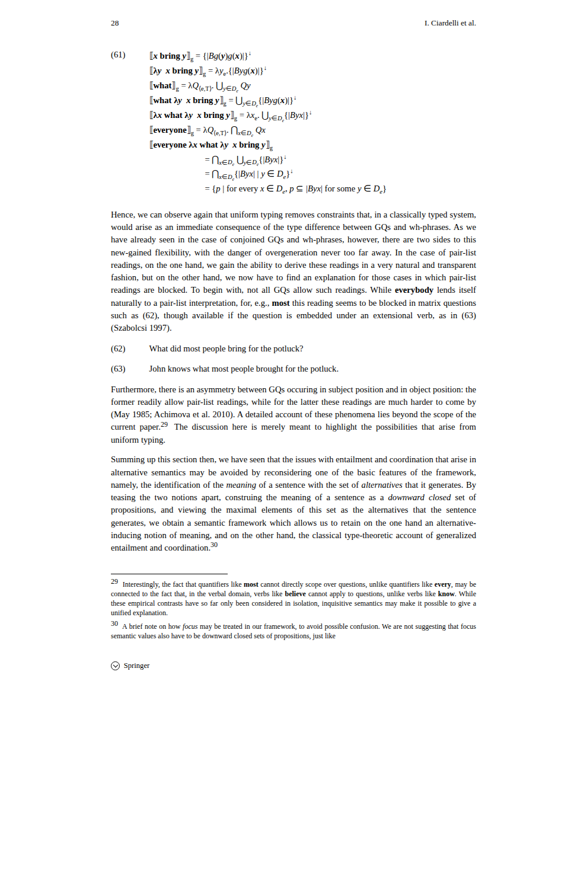28 I. Ciardelli et al.
(61)
⟦x bring y⟧g = {|Bg(y)g(x)|}↓
⟦λy x bring y⟧g = λye.{|Byg(x)|}↓
⟦what⟧g = λQ⟨e,T⟩. ⋃y∈De Qy
⟦what λy x bring y⟧g = ⋃y∈De{|Byg(x)|}↓
⟦λx what λy x bring y⟧g = λxe. ⋃y∈De{|Byx|}↓
⟦everyone⟧g = λQ⟨e,T⟩. ⋂x∈De Qx
⟦everyone λx what λy x bring y⟧g
= ⋂x∈De ⋃y∈De{|Byx|}↓
= ⋂x∈De{|Byx| | y ∈ De}↓
= {p | for every x ∈ De, p ⊆ |Byx| for some y ∈ De}
Hence, we can observe again that uniform typing removes constraints that, in a classically typed system, would arise as an immediate consequence of the type difference between GQs and wh-phrases. As we have already seen in the case of conjoined GQs and wh-phrases, however, there are two sides to this new-gained flexibility, with the danger of overgeneration never too far away. In the case of pair-list readings, on the one hand, we gain the ability to derive these readings in a very natural and transparent fashion, but on the other hand, we now have to find an explanation for those cases in which pair-list readings are blocked. To begin with, not all GQs allow such readings. While everybody lends itself naturally to a pair-list interpretation, for, e.g., most this reading seems to be blocked in matrix questions such as (62), though available if the question is embedded under an extensional verb, as in (63) (Szabolcsi 1997).
(62)
What did most people bring for the potluck?
(63)
John knows what most people brought for the potluck.
Furthermore, there is an asymmetry between GQs occuring in subject position and in object position: the former readily allow pair-list readings, while for the latter these readings are much harder to come by (May 1985; Achimova et al. 2010). A detailed account of these phenomena lies beyond the scope of the current paper.29 The discussion here is merely meant to highlight the possibilities that arise from uniform typing.
Summing up this section then, we have seen that the issues with entailment and coordination that arise in alternative semantics may be avoided by reconsidering one of the basic features of the framework, namely, the identification of the meaning of a sentence with the set of alternatives that it generates. By teasing the two notions apart, construing the meaning of a sentence as a downward closed set of propositions, and viewing the maximal elements of this set as the alternatives that the sentence generates, we obtain a semantic framework which allows us to retain on the one hand an alternative-inducing notion of meaning, and on the other hand, the classical type-theoretic account of generalized entailment and coordination.30
29 Interestingly, the fact that quantifiers like most cannot directly scope over questions, unlike quantifiers like every, may be connected to the fact that, in the verbal domain, verbs like believe cannot apply to questions, unlike verbs like know. While these empirical contrasts have so far only been considered in isolation, inquisitive semantics may make it possible to give a unified explanation.
30 A brief note on how focus may be treated in our framework, to avoid possible confusion. We are not suggesting that focus semantic values also have to be downward closed sets of propositions, just like
Springer